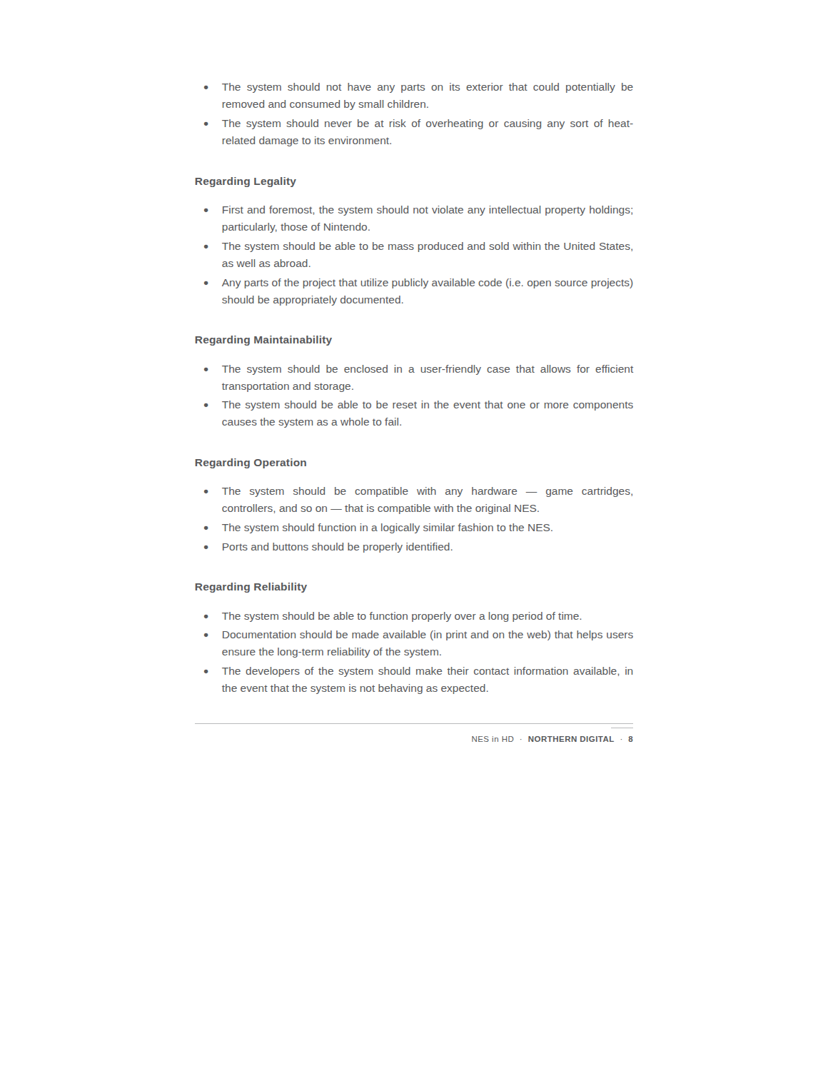The system should not have any parts on its exterior that could potentially be removed and consumed by small children.
The system should never be at risk of overheating or causing any sort of heat-related damage to its environment.
Regarding Legality
First and foremost, the system should not violate any intellectual property holdings; particularly, those of Nintendo.
The system should be able to be mass produced and sold within the United States, as well as abroad.
Any parts of the project that utilize publicly available code (i.e. open source projects) should be appropriately documented.
Regarding Maintainability
The system should be enclosed in a user-friendly case that allows for efficient transportation and storage.
The system should be able to be reset in the event that one or more components causes the system as a whole to fail.
Regarding Operation
The system should be compatible with any hardware — game cartridges, controllers, and so on — that is compatible with the original NES.
The system should function in a logically similar fashion to the NES.
Ports and buttons should be properly identified.
Regarding Reliability
The system should be able to function properly over a long period of time.
Documentation should be made available (in print and on the web) that helps users ensure the long-term reliability of the system.
The developers of the system should make their contact information available, in the event that the system is not behaving as expected.
NES in HD · NORTHERN DIGITAL · 8